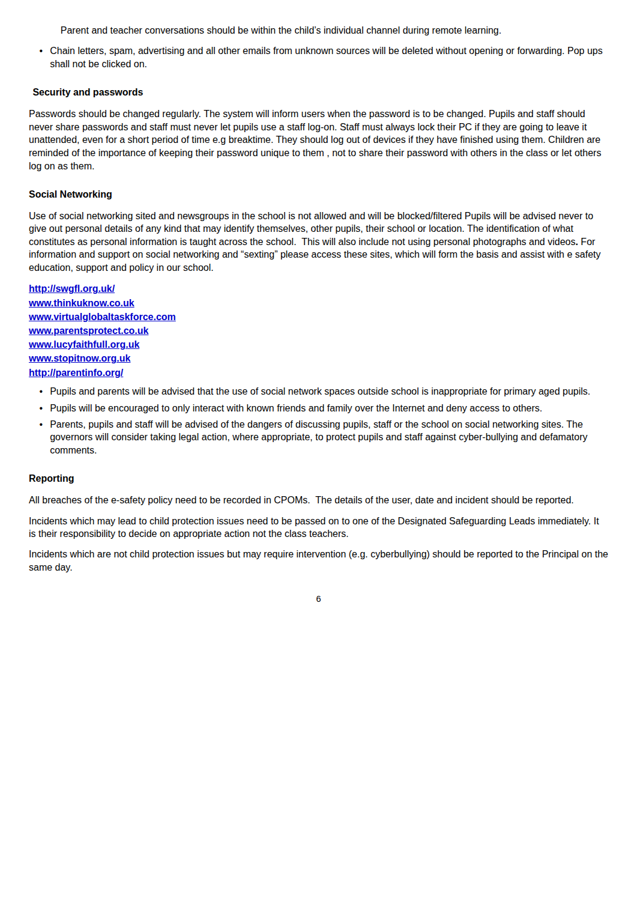Parent and teacher conversations should be within the child’s individual channel during remote learning.
Chain letters, spam, advertising and all other emails from unknown sources will be deleted without opening or forwarding. Pop ups shall not be clicked on.
Security and passwords
Passwords should be changed regularly. The system will inform users when the password is to be changed. Pupils and staff should never share passwords and staff must never let pupils use a staff log-on. Staff must always lock their PC if they are going to leave it unattended, even for a short period of time e.g breaktime. They should log out of devices if they have finished using them. Children are reminded of the importance of keeping their password unique to them , not to share their password with others in the class or let others log on as them.
Social Networking
Use of social networking sited and newsgroups in the school is not allowed and will be blocked/filtered Pupils will be advised never to give out personal details of any kind that may identify themselves, other pupils, their school or location. The identification of what constitutes as personal information is taught across the school. This will also include not using personal photographs and videos. For information and support on social networking and “sexting” please access these sites, which will form the basis and assist with e safety education, support and policy in our school.
http://swgfl.org.uk/ www.thinkuknow.co.uk www.virtualglobaltaskforce.com www.parentsprotect.co.uk www.lucyfaithfull.org.uk www.stopitnow.org.uk http://parentinfo.org/
Pupils and parents will be advised that the use of social network spaces outside school is inappropriate for primary aged pupils.
Pupils will be encouraged to only interact with known friends and family over the Internet and deny access to others.
Parents, pupils and staff will be advised of the dangers of discussing pupils, staff or the school on social networking sites. The governors will consider taking legal action, where appropriate, to protect pupils and staff against cyber-bullying and defamatory comments.
Reporting
All breaches of the e-safety policy need to be recorded in CPOMs. The details of the user, date and incident should be reported.
Incidents which may lead to child protection issues need to be passed on to one of the Designated Safeguarding Leads immediately. It is their responsibility to decide on appropriate action not the class teachers.
Incidents which are not child protection issues but may require intervention (e.g. cyberbullying) should be reported to the Principal on the same day.
6